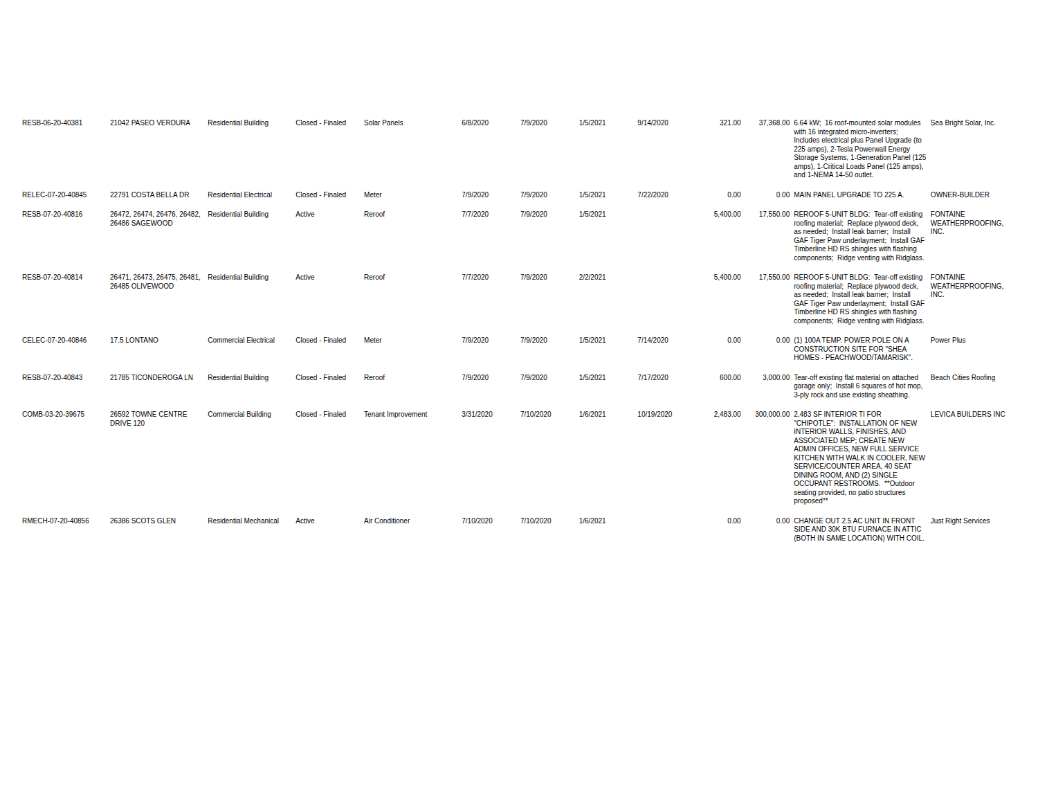| RESB-06-20-40381 | 21042 PASEO VERDURA | Residential Building | Closed - Finaled | Solar Panels | 6/8/2020 | 7/9/2020 | 1/5/2021 | 9/14/2020 | 321.00 | 37,368.00 | 6.64 kW; 16 roof-mounted solar modules with 16 integrated micro-inverters; Includes electrical plus Panel Upgrade (to 225 amps), 2-Tesla Powerwall Energy Storage Systems, 1-Generation Panel (125 amps), 1-Critical Loads Panel (125 amps), and 1-NEMA 14-50 outlet. | Sea Bright Solar, Inc. |
| RELEC-07-20-40845 | 22791 COSTA BELLA DR | Residential Electrical | Closed - Finaled | Meter | 7/9/2020 | 7/9/2020 | 1/5/2021 | 7/22/2020 | 0.00 | 0.00 | MAIN PANEL UPGRADE TO 225 A. | OWNER-BUILDER |
| RESB-07-20-40816 | 26472, 26474, 26476, 26482, 26486 SAGEWOOD | Residential Building | Active | Reroof | 7/7/2020 | 7/9/2020 | 1/5/2021 | | 5,400.00 | 17,550.00 | REROOF 5-UNIT BLDG: Tear-off existing roofing material; Replace plywood deck, as needed; Install leak barrier; Install GAF Tiger Paw underlayment; Install GAF Timberline HD RS shingles with flashing components; Ridge venting with Ridglass. | FONTAINE WEATHERPROOFING, INC. |
| RESB-07-20-40814 | 26471, 26473, 26475, 26481, 26485 OLIVEWOOD | Residential Building | Active | Reroof | 7/7/2020 | 7/9/2020 | 2/2/2021 | | 5,400.00 | 17,550.00 | REROOF 5-UNIT BLDG: Tear-off existing roofing material; Replace plywood deck, as needed; Install leak barrier; Install GAF Tiger Paw underlayment; Install GAF Timberline HD RS shingles with flashing components; Ridge venting with Ridglass. | FONTAINE WEATHERPROOFING, INC. |
| CELEC-07-20-40846 | 17.5 LONTANO | Commercial Electrical | Closed - Finaled | Meter | 7/9/2020 | 7/9/2020 | 1/5/2021 | 7/14/2020 | 0.00 | 0.00 | (1) 100A TEMP. POWER POLE ON A CONSTRUCTION SITE FOR "SHEA HOMES - PEACHWOOD/TAMARISK". | Power Plus |
| RESB-07-20-40843 | 21785 TICONDEROGA LN | Residential Building | Closed - Finaled | Reroof | 7/9/2020 | 7/9/2020 | 1/5/2021 | 7/17/2020 | 600.00 | 3,000.00 | Tear-off existing flat material on attached garage only; Install 6 squares of hot mop, 3-ply rock and use existing sheathing. | Beach Cities Roofing |
| COMB-03-20-39675 | 26592 TOWNE CENTRE DRIVE 120 | Commercial Building | Closed - Finaled | Tenant Improvement | 3/31/2020 | 7/10/2020 | 1/6/2021 | 10/19/2020 | 2,483.00 | 300,000.00 | 2,483 SF INTERIOR TI FOR "CHIPOTLE": INSTALLATION OF NEW INTERIOR WALLS, FINISHES, AND ASSOCIATED MEP; CREATE NEW ADMIN OFFICES, NEW FULL SERVICE KITCHEN WITH WALK IN COOLER, NEW SERVICE/COUNTER AREA, 40 SEAT DINING ROOM, AND (2) SINGLE OCCUPANT RESTROOMS. **Outdoor seating provided, no patio structures proposed** | LEVICA BUILDERS INC |
| RMECH-07-20-40856 | 26386 SCOTS GLEN | Residential Mechanical | Active | Air Conditioner | 7/10/2020 | 7/10/2020 | 1/6/2021 | | 0.00 | 0.00 | CHANGE OUT 2.5 AC UNIT IN FRONT SIDE AND 30K BTU FURNACE IN ATTIC (BOTH IN SAME LOCATION) WITH COIL. | Just Right Services |